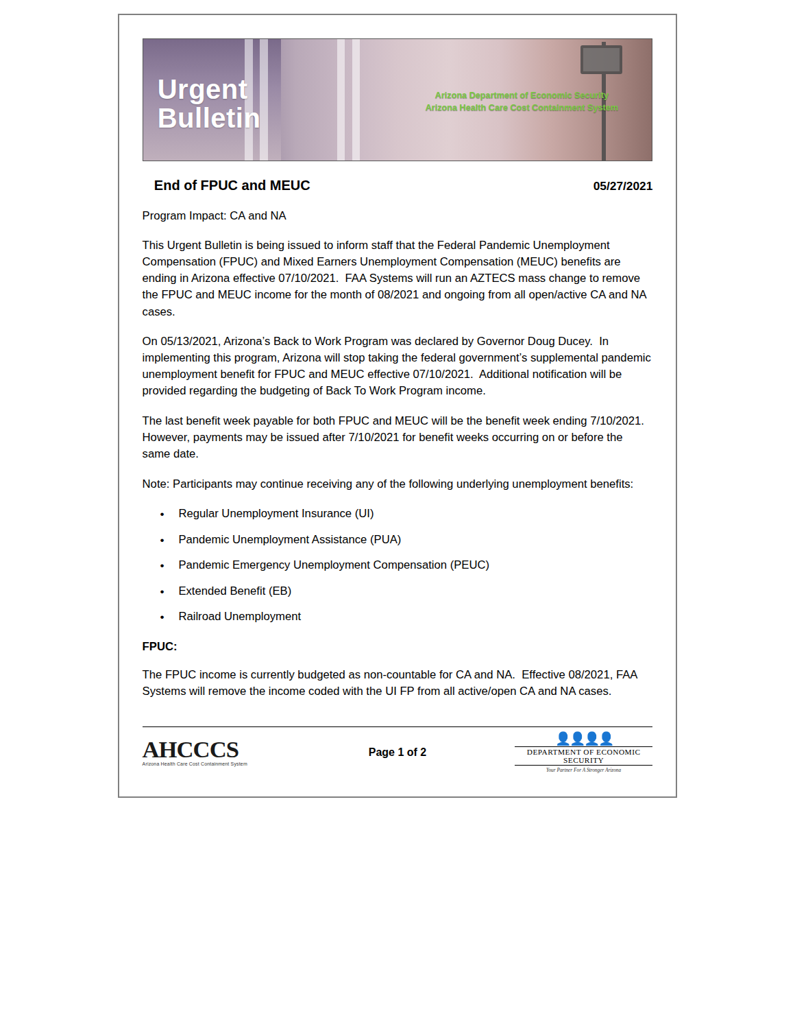Urgent
Bulletin
Arizona Department of Economic Security
Arizona Health Care Cost Containment System
End of FPUC and MEUC
05/27/2021
Program Impact: CA and NA
This Urgent Bulletin is being issued to inform staff that the Federal Pandemic Unemployment Compensation (FPUC) and Mixed Earners Unemployment Compensation (MEUC) benefits are ending in Arizona effective 07/10/2021. FAA Systems will run an AZTECS mass change to remove the FPUC and MEUC income for the month of 08/2021 and ongoing from all open/active CA and NA cases.
On 05/13/2021, Arizona’s Back to Work Program was declared by Governor Doug Ducey. In implementing this program, Arizona will stop taking the federal government’s supplemental pandemic unemployment benefit for FPUC and MEUC effective 07/10/2021. Additional notification will be provided regarding the budgeting of Back To Work Program income.
The last benefit week payable for both FPUC and MEUC will be the benefit week ending 7/10/2021. However, payments may be issued after 7/10/2021 for benefit weeks occurring on or before the same date.
Note: Participants may continue receiving any of the following underlying unemployment benefits:
Regular Unemployment Insurance (UI)
Pandemic Unemployment Assistance (PUA)
Pandemic Emergency Unemployment Compensation (PEUC)
Extended Benefit (EB)
Railroad Unemployment
FPUC:
The FPUC income is currently budgeted as non-countable for CA and NA. Effective 08/2021, FAA Systems will remove the income coded with the UI FP from all active/open CA and NA cases.
AHCCCS
Arizona Health Care Cost Containment System
Page 1 of 2
👤👤👤👤
DEPARTMENT OF ECONOMIC SECURITY
Your Partner For A Stronger Arizona